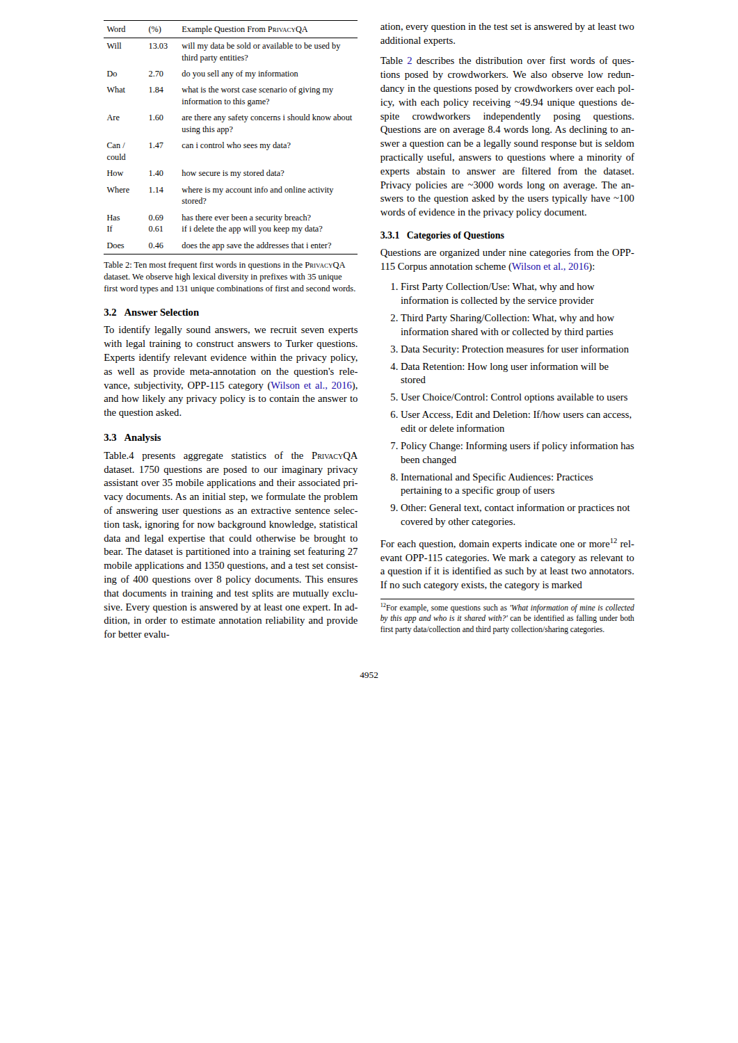| Word | (%) | Example Question From PrivacyQA |
| --- | --- | --- |
| Will | 13.03 | will my data be sold or available to be used by third party entities? |
| Do | 2.70 | do you sell any of my information |
| What | 1.84 | what is the worst case scenario of giving my information to this game? |
| Are | 1.60 | are there any safety concerns i should know about using this app? |
| Can / could | 1.47 | can i control who sees my data? |
| How | 1.40 | how secure is my stored data? |
| Where | 1.14 | where is my account info and online activity stored? |
| Has If | 0.69 0.61 | has there ever been a security breach? if i delete the app will you keep my data? |
| Does | 0.46 | does the app save the addresses that i enter? |
Table 2: Ten most frequent first words in questions in the PrivacyQA dataset. We observe high lexical diversity in prefixes with 35 unique first word types and 131 unique combinations of first and second words.
3.2 Answer Selection
To identify legally sound answers, we recruit seven experts with legal training to construct answers to Turker questions. Experts identify relevant evidence within the privacy policy, as well as provide meta-annotation on the question's relevance, subjectivity, OPP-115 category (Wilson et al., 2016), and how likely any privacy policy is to contain the answer to the question asked.
3.3 Analysis
Table.4 presents aggregate statistics of the PrivacyQA dataset. 1750 questions are posed to our imaginary privacy assistant over 35 mobile applications and their associated privacy documents. As an initial step, we formulate the problem of answering user questions as an extractive sentence selection task, ignoring for now background knowledge, statistical data and legal expertise that could otherwise be brought to bear. The dataset is partitioned into a training set featuring 27 mobile applications and 1350 questions, and a test set consisting of 400 questions over 8 policy documents. This ensures that documents in training and test splits are mutually exclusive. Every question is answered by at least one expert. In addition, in order to estimate annotation reliability and provide for better evalu-
ation, every question in the test set is answered by at least two additional experts.
Table 2 describes the distribution over first words of questions posed by crowdworkers. We also observe low redundancy in the questions posed by crowdworkers over each policy, with each policy receiving ~49.94 unique questions despite crowdworkers independently posing questions. Questions are on average 8.4 words long. As declining to answer a question can be a legally sound response but is seldom practically useful, answers to questions where a minority of experts abstain to answer are filtered from the dataset. Privacy policies are ~3000 words long on average. The answers to the question asked by the users typically have ~100 words of evidence in the privacy policy document.
3.3.1 Categories of Questions
Questions are organized under nine categories from the OPP-115 Corpus annotation scheme (Wilson et al., 2016):
First Party Collection/Use: What, why and how information is collected by the service provider
Third Party Sharing/Collection: What, why and how information shared with or collected by third parties
Data Security: Protection measures for user information
Data Retention: How long user information will be stored
User Choice/Control: Control options available to users
User Access, Edit and Deletion: If/how users can access, edit or delete information
Policy Change: Informing users if policy information has been changed
International and Specific Audiences: Practices pertaining to a specific group of users
Other: General text, contact information or practices not covered by other categories.
For each question, domain experts indicate one or more12 relevant OPP-115 categories. We mark a category as relevant to a question if it is identified as such by at least two annotators. If no such category exists, the category is marked
12For example, some questions such as 'What information of mine is collected by this app and who is it shared with?' can be identified as falling under both first party data/collection and third party collection/sharing categories.
4952